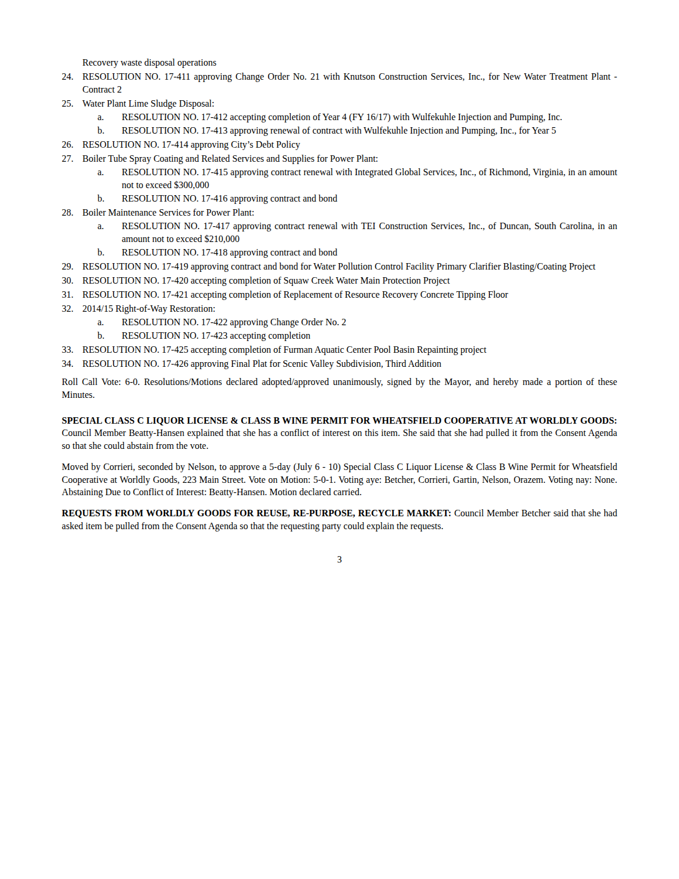Recovery waste disposal operations
24.
RESOLUTION NO. 17-411 approving Change Order No. 21 with Knutson Construction Services, Inc., for New Water Treatment Plant - Contract 2
25.
Water Plant Lime Sludge Disposal:
a.
RESOLUTION NO. 17-412 accepting completion of Year 4 (FY 16/17) with Wulfekuhle Injection and Pumping, Inc.
b.
RESOLUTION NO. 17-413 approving renewal of contract with Wulfekuhle Injection and Pumping, Inc., for Year 5
26.
RESOLUTION NO. 17-414 approving City’s Debt Policy
27.
Boiler Tube Spray Coating and Related Services and Supplies for Power Plant:
a.
RESOLUTION NO. 17-415 approving contract renewal with Integrated Global Services, Inc., of Richmond, Virginia, in an amount not to exceed $300,000
b.
RESOLUTION NO. 17-416 approving contract and bond
28.
Boiler Maintenance Services for Power Plant:
a.
RESOLUTION NO. 17-417 approving contract renewal with TEI Construction Services, Inc., of Duncan, South Carolina, in an amount not to exceed $210,000
b.
RESOLUTION NO. 17-418 approving contract and bond
29.
RESOLUTION NO. 17-419 approving contract and bond for Water Pollution Control Facility Primary Clarifier Blasting/Coating Project
30.
RESOLUTION NO. 17-420 accepting completion of Squaw Creek Water Main Protection Project
31.
RESOLUTION NO. 17-421 accepting completion of Replacement of Resource Recovery Concrete Tipping Floor
32.
2014/15 Right-of-Way Restoration:
a.
RESOLUTION NO. 17-422 approving Change Order No. 2
b.
RESOLUTION NO. 17-423 accepting completion
33.
RESOLUTION NO. 17-425 accepting completion of Furman Aquatic Center Pool Basin Repainting project
34.
RESOLUTION NO. 17-426 approving Final Plat for Scenic Valley Subdivision, Third Addition
Roll Call Vote: 6-0. Resolutions/Motions declared adopted/approved unanimously, signed by the Mayor, and hereby made a portion of these Minutes.
SPECIAL CLASS C LIQUOR LICENSE & CLASS B WINE PERMIT FOR WHEATSFIELD COOPERATIVE AT WORLDLY GOODS: Council Member Beatty-Hansen explained that she has a conflict of interest on this item. She said that she had pulled it from the Consent Agenda so that she could abstain from the vote.
Moved by Corrieri, seconded by Nelson, to approve a 5-day (July 6 - 10) Special Class C Liquor License & Class B Wine Permit for Wheatsfield Cooperative at Worldly Goods, 223 Main Street. Vote on Motion: 5-0-1. Voting aye: Betcher, Corrieri, Gartin, Nelson, Orazem. Voting nay: None. Abstaining Due to Conflict of Interest: Beatty-Hansen. Motion declared carried.
REQUESTS FROM WORLDLY GOODS FOR REUSE, RE-PURPOSE, RECYCLE MARKET: Council Member Betcher said that she had asked item be pulled from the Consent Agenda so that the requesting party could explain the requests.
3